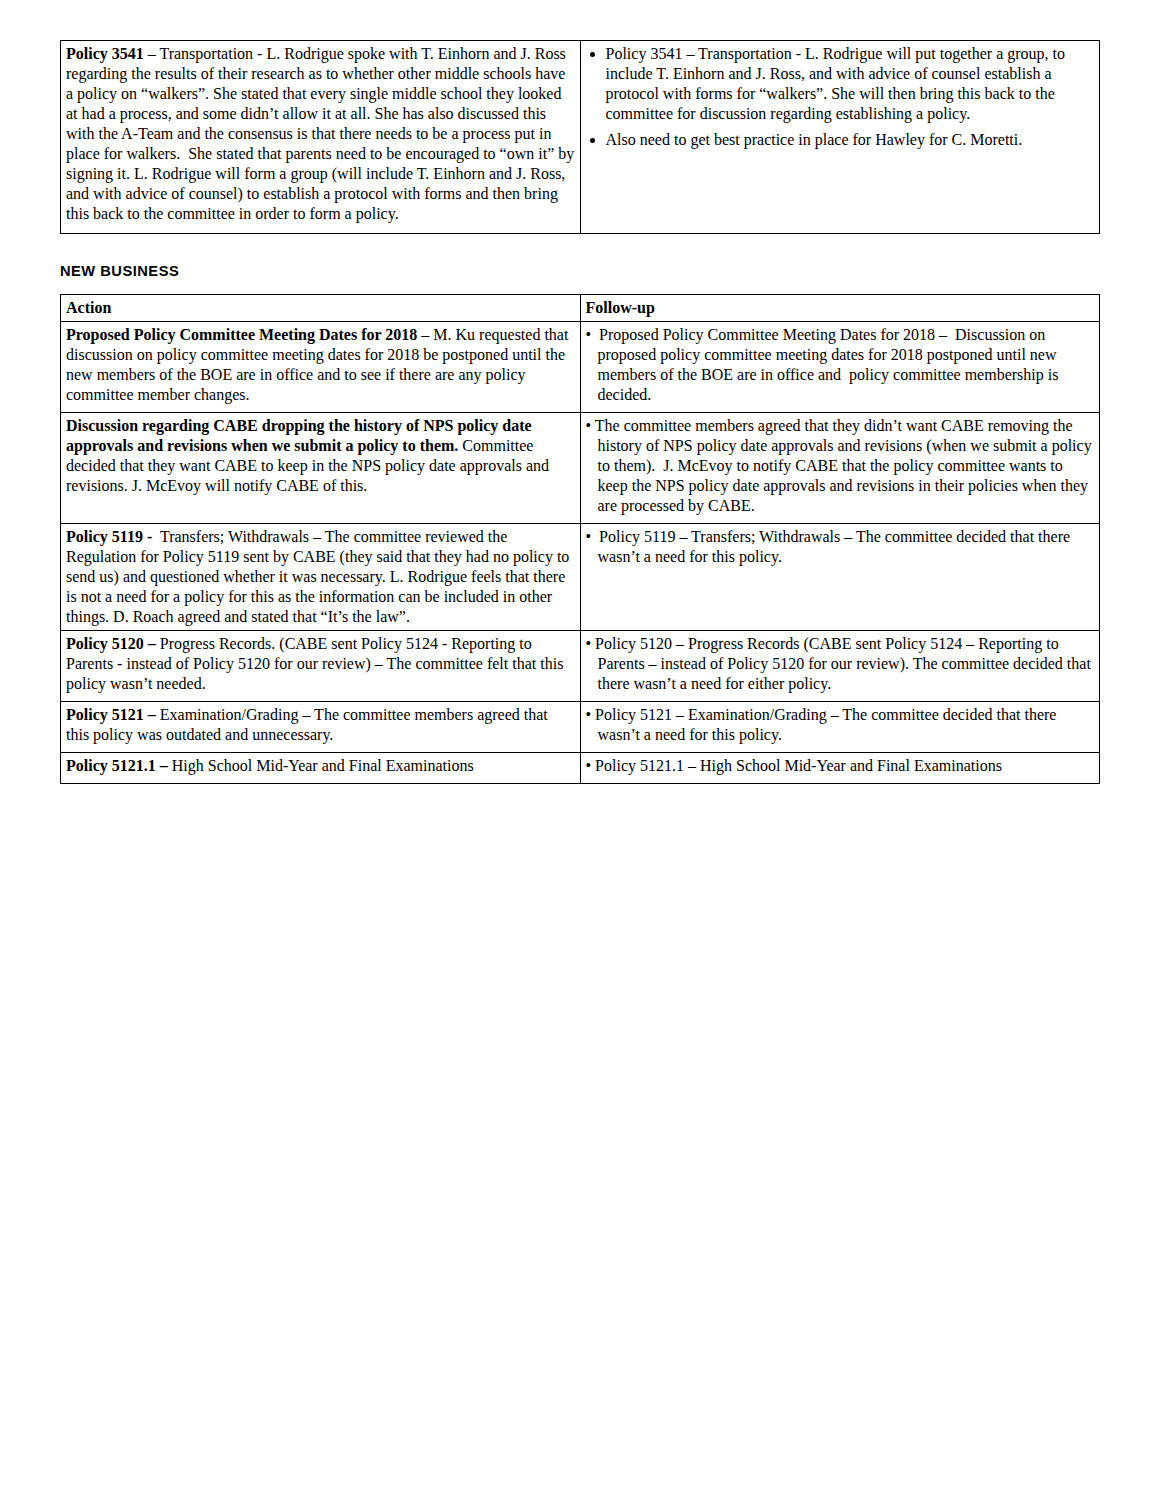| Policy 3541 – Transportation - L. Rodrigue spoke with T. Einhorn and J. Ross regarding the results of their research as to whether other middle schools have a policy on “walkers”. She stated that every single middle school they looked at had a process, and some didn’t allow it at all. She has also discussed this with the A-Team and the consensus is that there needs to be a process put in place for walkers. She stated that parents need to be encouraged to “own it” by signing it. L. Rodrigue will form a group (will include T. Einhorn and J. Ross, and with advice of counsel) to establish a protocol with forms and then bring this back to the committee in order to form a policy. | Policy 3541 – Transportation - L. Rodrigue will put together a group, to include T. Einhorn and J. Ross, and with advice of counsel establish a protocol with forms for “walkers”. She will then bring this back to the committee for discussion regarding establishing a policy. Also need to get best practice in place for Hawley for C. Moretti. |
NEW BUSINESS
| Action | Follow-up |
| --- | --- |
| Proposed Policy Committee Meeting Dates for 2018 – M. Ku requested that discussion on policy committee meeting dates for 2018 be postponed until the new members of the BOE are in office and to see if there are any policy committee member changes. | • Proposed Policy Committee Meeting Dates for 2018 – Discussion on proposed policy committee meeting dates for 2018 postponed until new members of the BOE are in office and policy committee membership is decided. |
| Discussion regarding CABE dropping the history of NPS policy date approvals and revisions when we submit a policy to them. Committee decided that they want CABE to keep in the NPS policy date approvals and revisions. J. McEvoy will notify CABE of this. | • The committee members agreed that they didn’t want CABE removing the history of NPS policy date approvals and revisions (when we submit a policy to them). J. McEvoy to notify CABE that the policy committee wants to keep the NPS policy date approvals and revisions in their policies when they are processed by CABE. |
| Policy 5119 - Transfers; Withdrawals – The committee reviewed the Regulation for Policy 5119 sent by CABE (they said that they had no policy to send us) and questioned whether it was necessary. L. Rodrigue feels that there is not a need for a policy for this as the information can be included in other things. D. Roach agreed and stated that “It’s the law”. | • Policy 5119 – Transfers; Withdrawals – The committee decided that there wasn’t a need for this policy. |
| Policy 5120 – Progress Records. (CABE sent Policy 5124 - Reporting to Parents - instead of Policy 5120 for our review) – The committee felt that this policy wasn’t needed. | • Policy 5120 – Progress Records (CABE sent Policy 5124 – Reporting to Parents – instead of Policy 5120 for our review). The committee decided that there wasn’t a need for either policy. |
| Policy 5121 – Examination/Grading – The committee members agreed that this policy was outdated and unnecessary. | • Policy 5121 – Examination/Grading – The committee decided that there wasn’t a need for this policy. |
| Policy 5121.1 – High School Mid-Year and Final Examinations | • Policy 5121.1 – High School Mid-Year and Final Examinations |